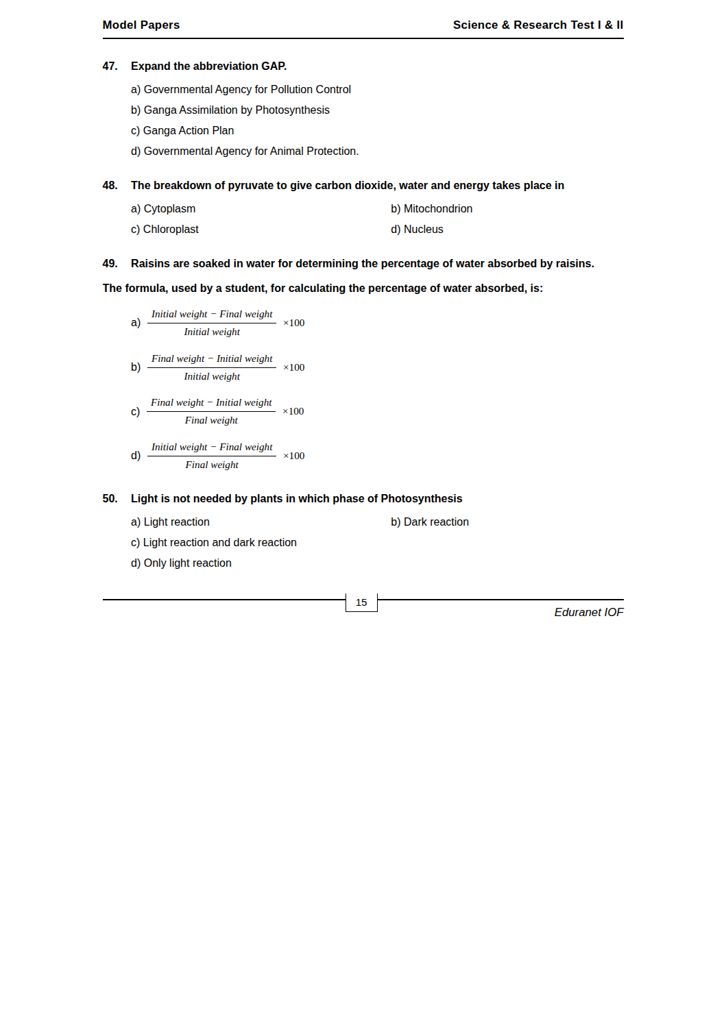Model Papers Science & Research Test I & II
47.
Expand the abbreviation GAP.
a) Governmental Agency for Pollution Control
b) Ganga Assimilation by Photosynthesis
c) Ganga Action Plan
d) Governmental Agency for Animal Protection.
48.
The breakdown of pyruvate to give carbon dioxide, water and energy takes place in
a) Cytoplasm b) Mitochondrion
c) Chloroplast d) Nucleus
49.
Raisins are soaked in water for determining the percentage of water absorbed by raisins.
The formula, used by a student, for calculating the percentage of water absorbed, is:
a) Initial weight − Final weight Initial weight ×100
b) Final weight − Initial weight Initial weight ×100
c) Final weight − Initial weight Final weight ×100
d) Initial weight − Final weight Final weight ×100
50.
Light is not needed by plants in which phase of Photosynthesis
a) Light reaction b) Dark reaction
c) Light reaction and dark reaction
d) Only light reaction
15 Eduranet IOF